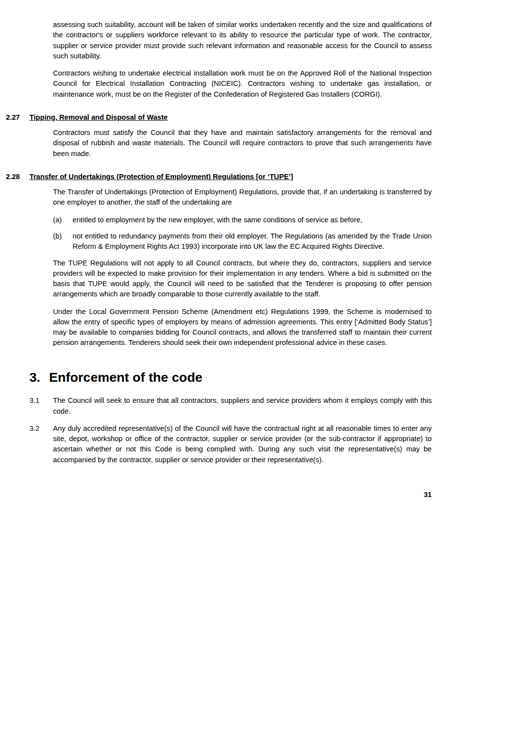assessing such suitability, account will be taken of similar works undertaken recently and the size and qualifications of the contractor's or suppliers workforce relevant to its ability to resource the particular type of work. The contractor, supplier or service provider must provide such relevant information and reasonable access for the Council to assess such suitability.
Contractors wishing to undertake electrical installation work must be on the Approved Roll of the National Inspection Council for Electrical Installation Contracting (NICEIC). Contractors wishing to undertake gas installation, or maintenance work, must be on the Register of the Confederation of Registered Gas Installers (CORGI).
2.27 Tipping, Removal and Disposal of Waste
Contractors must satisfy the Council that they have and maintain satisfactory arrangements for the removal and disposal of rubbish and waste materials. The Council will require contractors to prove that such arrangements have been made.
2.28 Transfer of Undertakings (Protection of Employment) Regulations [or ‘TUPE’]
The Transfer of Undertakings (Protection of Employment) Regulations, provide that, if an undertaking is transferred by one employer to another, the staff of the undertaking are
(a)
entitled to employment by the new employer, with the same conditions of service as before,
(b)
not entitled to redundancy payments from their old employer. The Regulations (as amended by the Trade Union Reform & Employment Rights Act 1993) incorporate into UK law the EC Acquired Rights Directive.
The TUPE Regulations will not apply to all Council contracts, but where they do, contractors, suppliers and service providers will be expected to make provision for their implementation in any tenders. Where a bid is submitted on the basis that TUPE would apply, the Council will need to be satisfied that the Tenderer is proposing to offer pension arrangements which are broadly comparable to those currently available to the staff.
Under the Local Government Pension Scheme (Amendment etc) Regulations 1999, the Scheme is modernised to allow the entry of specific types of employers by means of admission agreements. This entry [‘Admitted Body Status’] may be available to companies bidding for Council contracts, and allows the transferred staff to maintain their current pension arrangements. Tenderers should seek their own independent professional advice in these cases.
3. Enforcement of the code
3.1
The Council will seek to ensure that all contractors, suppliers and service providers whom it employs comply with this code.
3.2
Any duly accredited representative(s) of the Council will have the contractual right at all reasonable times to enter any site, depot, workshop or office of the contractor, supplier or service provider (or the sub-contractor if appropriate) to ascertain whether or not this Code is being complied with. During any such visit the representative(s) may be accompanied by the contractor, supplier or service provider or their representative(s).
31